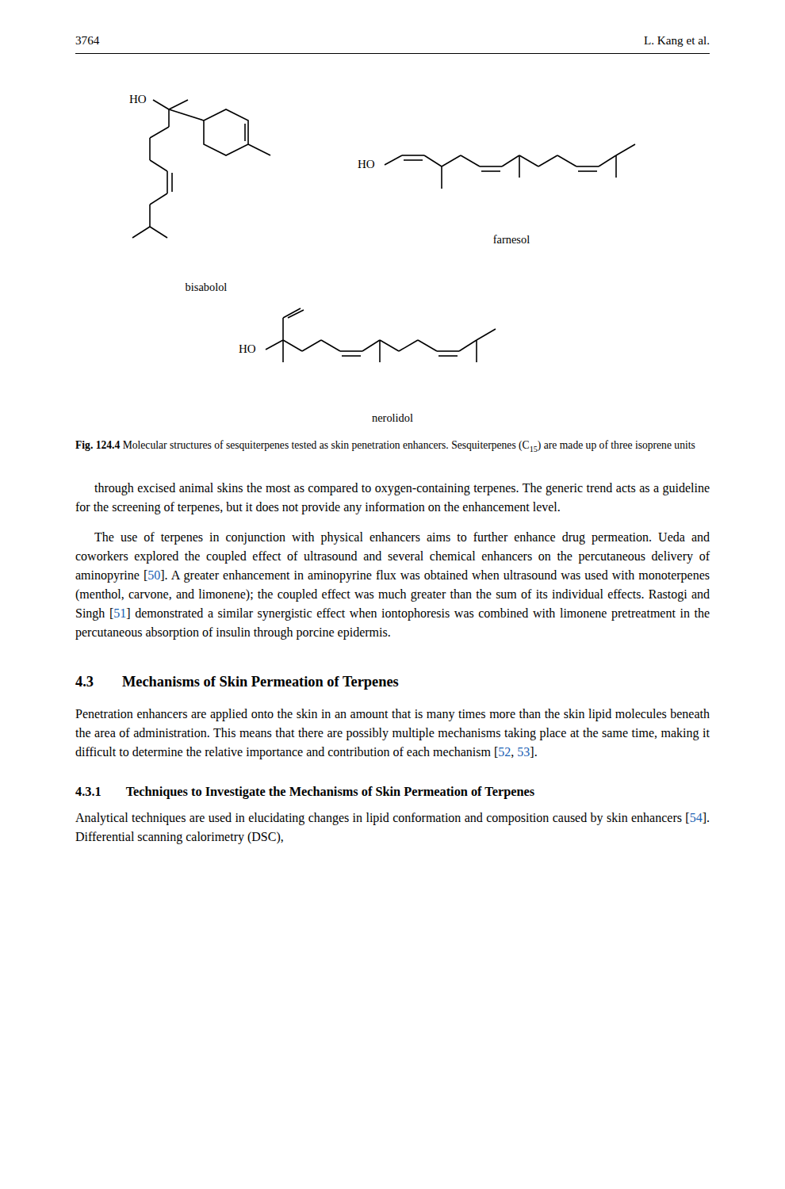3764 L. Kang et al.
HO
bisabolol
HO
farnesol
HO
nerolidol
Fig. 124.4 Molecular structures of sesquiterpenes tested as skin penetration enhancers. Sesquiterpenes (C15) are made up of three isoprene units
through excised animal skins the most as compared to oxygen-containing terpenes. The generic trend acts as a guideline for the screening of terpenes, but it does not provide any information on the enhancement level.
The use of terpenes in conjunction with physical enhancers aims to further enhance drug permeation. Ueda and coworkers explored the coupled effect of ultrasound and several chemical enhancers on the percutaneous delivery of aminopyrine [50]. A greater enhancement in aminopyrine flux was obtained when ultrasound was used with monoterpenes (menthol, carvone, and limonene); the coupled effect was much greater than the sum of its individual effects. Rastogi and Singh [51] demonstrated a similar synergistic effect when iontophoresis was combined with limonene pretreatment in the percutaneous absorption of insulin through porcine epidermis.
4.3 Mechanisms of Skin Permeation of Terpenes
Penetration enhancers are applied onto the skin in an amount that is many times more than the skin lipid molecules beneath the area of administration. This means that there are possibly multiple mechanisms taking place at the same time, making it difficult to determine the relative importance and contribution of each mechanism [52, 53].
4.3.1 Techniques to Investigate the Mechanisms of Skin Permeation of Terpenes
Analytical techniques are used in elucidating changes in lipid conformation and composition caused by skin enhancers [54]. Differential scanning calorimetry (DSC),